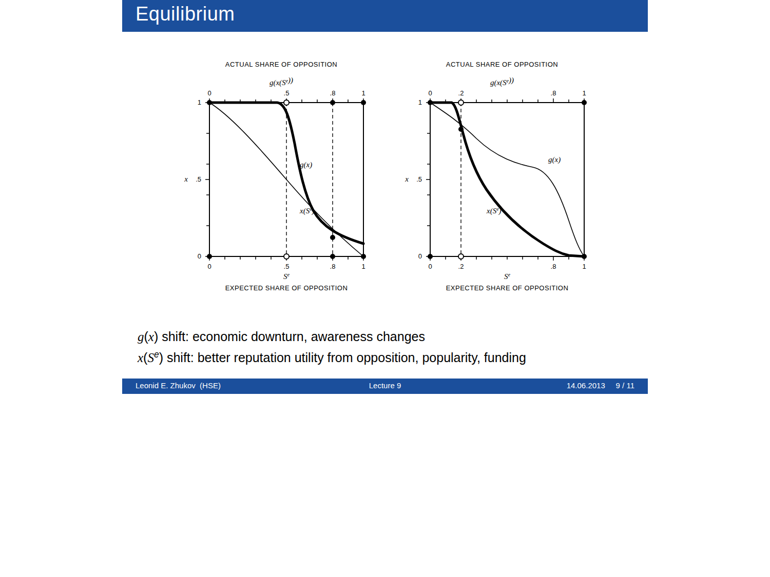Equilibrium
ACTUAL SHARE OF OPPOSITION g(x(Se)) 0 .5 .8 1 0 .5 .8 1 1 .5 0 x Se EXPECTED SHARE OF OPPOSITION g(x) x(Se) ACTUAL SHARE OF OPPOSITION g(x(Se)) 0 .2 .8 1 0 .2 .8 1 1 .5 0 x Se EXPECTED SHARE OF OPPOSITION g(x) x(Se)
g(x) shift: economic downturn, awareness changes
x(Se) shift: better reputation utility from opposition, popularity, funding
Leonid E. Zhukov (HSE) Lecture 9 14.06.2013 9 / 11